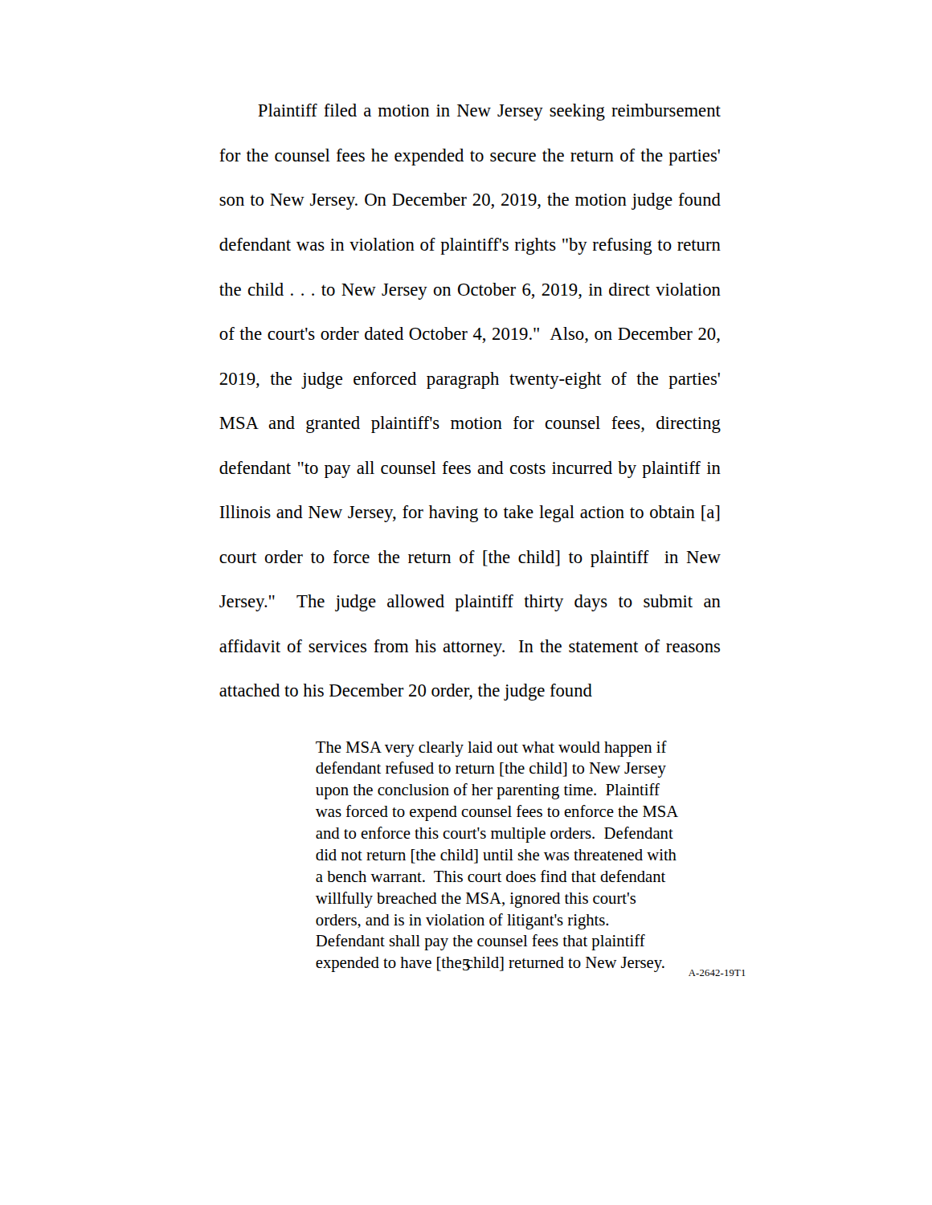Plaintiff filed a motion in New Jersey seeking reimbursement for the counsel fees he expended to secure the return of the parties' son to New Jersey. On December 20, 2019, the motion judge found defendant was in violation of plaintiff's rights "by refusing to return the child . . . to New Jersey on October 6, 2019, in direct violation of the court's order dated October 4, 2019." Also, on December 20, 2019, the judge enforced paragraph twenty-eight of the parties' MSA and granted plaintiff's motion for counsel fees, directing defendant "to pay all counsel fees and costs incurred by plaintiff in Illinois and New Jersey, for having to take legal action to obtain [a] court order to force the return of [the child] to plaintiff in New Jersey." The judge allowed plaintiff thirty days to submit an affidavit of services from his attorney. In the statement of reasons attached to his December 20 order, the judge found
The MSA very clearly laid out what would happen if defendant refused to return [the child] to New Jersey upon the conclusion of her parenting time. Plaintiff was forced to expend counsel fees to enforce the MSA and to enforce this court's multiple orders. Defendant did not return [the child] until she was threatened with a bench warrant. This court does find that defendant willfully breached the MSA, ignored this court's orders, and is in violation of litigant's rights. Defendant shall pay the counsel fees that plaintiff expended to have [the child] returned to New Jersey.
5
A-2642-19T1